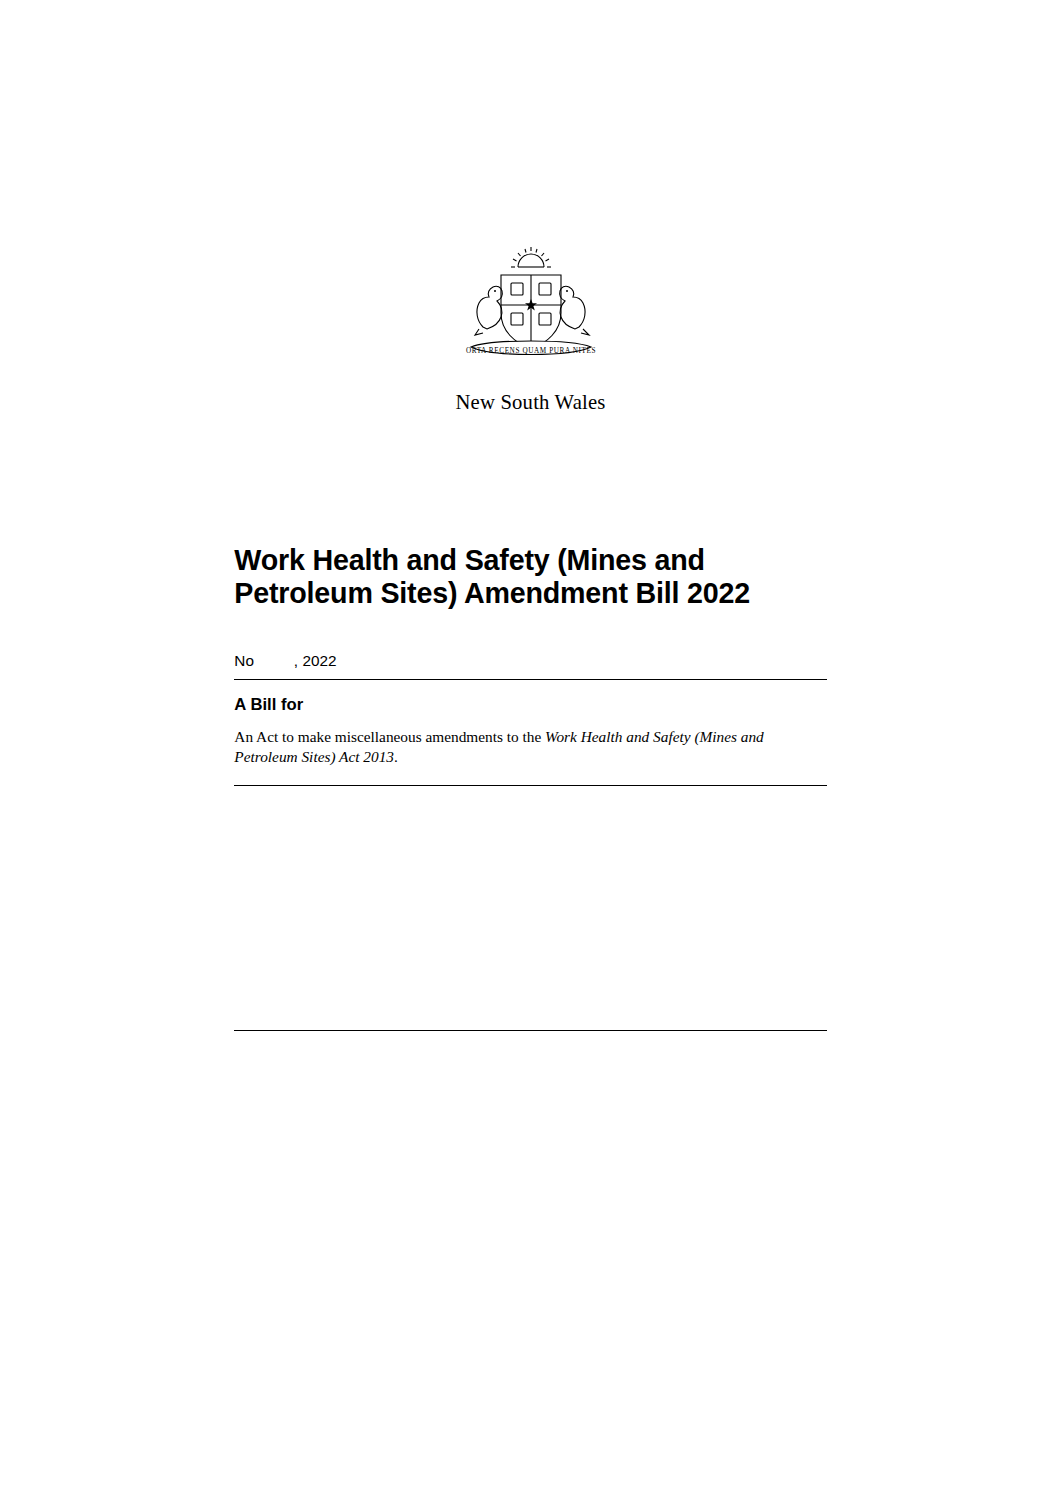ORTA RECENS QUAM PURA NITES
New South Wales
Work Health and Safety (Mines and
Petroleum Sites) Amendment Bill 2022
No, 2022
A Bill for
An Act to make miscellaneous amendments to the Work Health and Safety (Mines and Petroleum Sites) Act 2013.